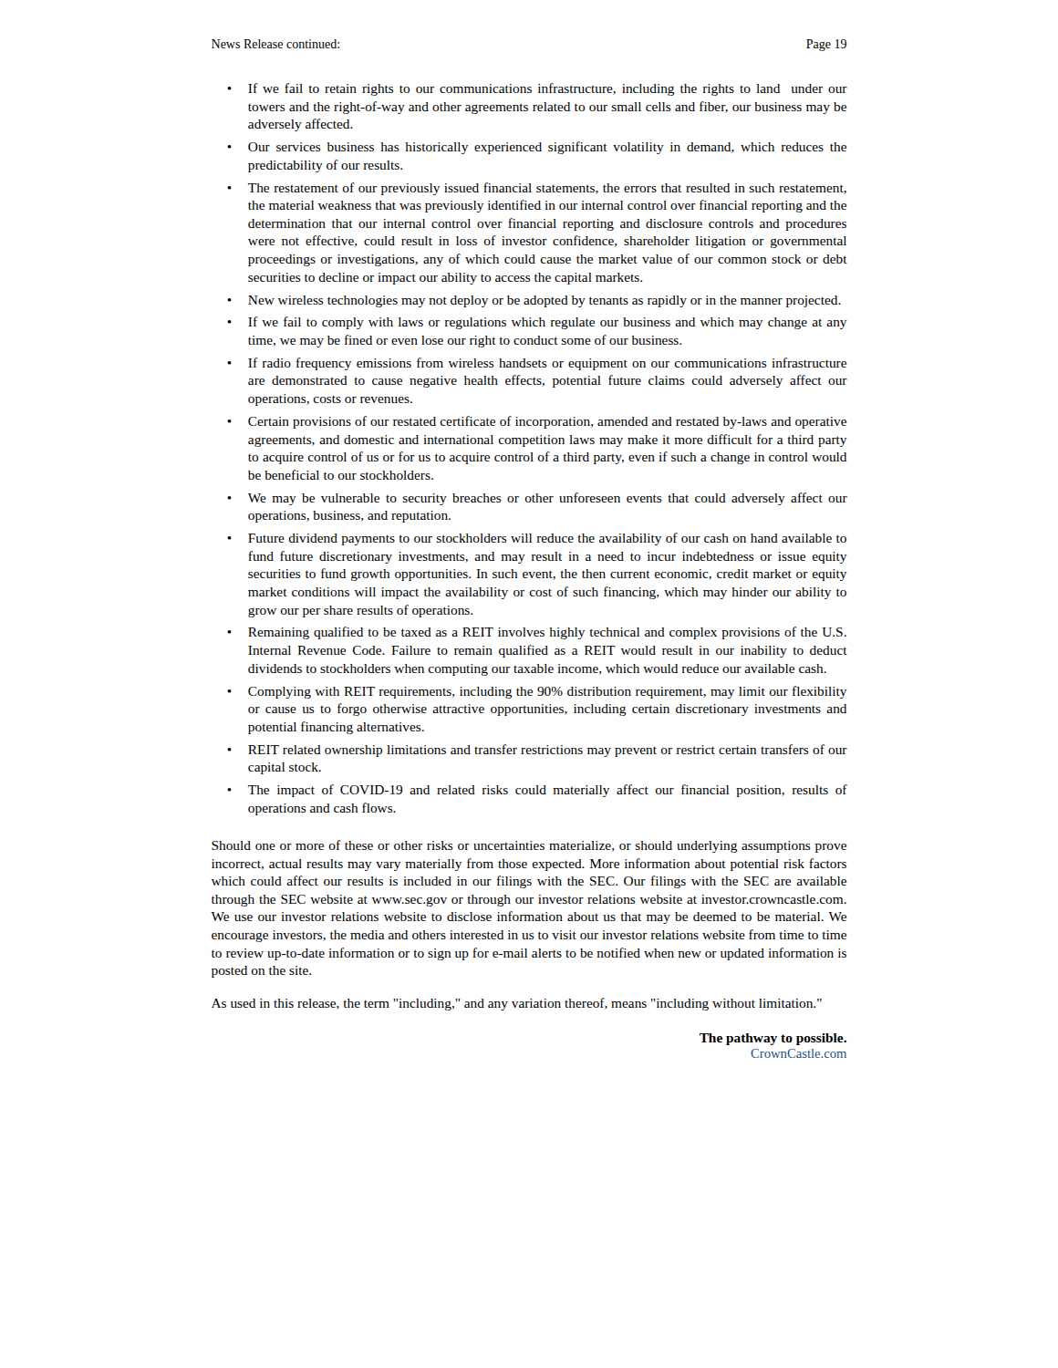News Release continued:
Page 19
If we fail to retain rights to our communications infrastructure, including the rights to land under our towers and the right-of-way and other agreements related to our small cells and fiber, our business may be adversely affected.
Our services business has historically experienced significant volatility in demand, which reduces the predictability of our results.
The restatement of our previously issued financial statements, the errors that resulted in such restatement, the material weakness that was previously identified in our internal control over financial reporting and the determination that our internal control over financial reporting and disclosure controls and procedures were not effective, could result in loss of investor confidence, shareholder litigation or governmental proceedings or investigations, any of which could cause the market value of our common stock or debt securities to decline or impact our ability to access the capital markets.
New wireless technologies may not deploy or be adopted by tenants as rapidly or in the manner projected.
If we fail to comply with laws or regulations which regulate our business and which may change at any time, we may be fined or even lose our right to conduct some of our business.
If radio frequency emissions from wireless handsets or equipment on our communications infrastructure are demonstrated to cause negative health effects, potential future claims could adversely affect our operations, costs or revenues.
Certain provisions of our restated certificate of incorporation, amended and restated by-laws and operative agreements, and domestic and international competition laws may make it more difficult for a third party to acquire control of us or for us to acquire control of a third party, even if such a change in control would be beneficial to our stockholders.
We may be vulnerable to security breaches or other unforeseen events that could adversely affect our operations, business, and reputation.
Future dividend payments to our stockholders will reduce the availability of our cash on hand available to fund future discretionary investments, and may result in a need to incur indebtedness or issue equity securities to fund growth opportunities. In such event, the then current economic, credit market or equity market conditions will impact the availability or cost of such financing, which may hinder our ability to grow our per share results of operations.
Remaining qualified to be taxed as a REIT involves highly technical and complex provisions of the U.S. Internal Revenue Code. Failure to remain qualified as a REIT would result in our inability to deduct dividends to stockholders when computing our taxable income, which would reduce our available cash.
Complying with REIT requirements, including the 90% distribution requirement, may limit our flexibility or cause us to forgo otherwise attractive opportunities, including certain discretionary investments and potential financing alternatives.
REIT related ownership limitations and transfer restrictions may prevent or restrict certain transfers of our capital stock.
The impact of COVID-19 and related risks could materially affect our financial position, results of operations and cash flows.
Should one or more of these or other risks or uncertainties materialize, or should underlying assumptions prove incorrect, actual results may vary materially from those expected. More information about potential risk factors which could affect our results is included in our filings with the SEC. Our filings with the SEC are available through the SEC website at www.sec.gov or through our investor relations website at investor.crowncastle.com. We use our investor relations website to disclose information about us that may be deemed to be material. We encourage investors, the media and others interested in us to visit our investor relations website from time to time to review up-to-date information or to sign up for e-mail alerts to be notified when new or updated information is posted on the site.
As used in this release, the term "including," and any variation thereof, means "including without limitation."
The pathway to possible.
CrownCastle.com